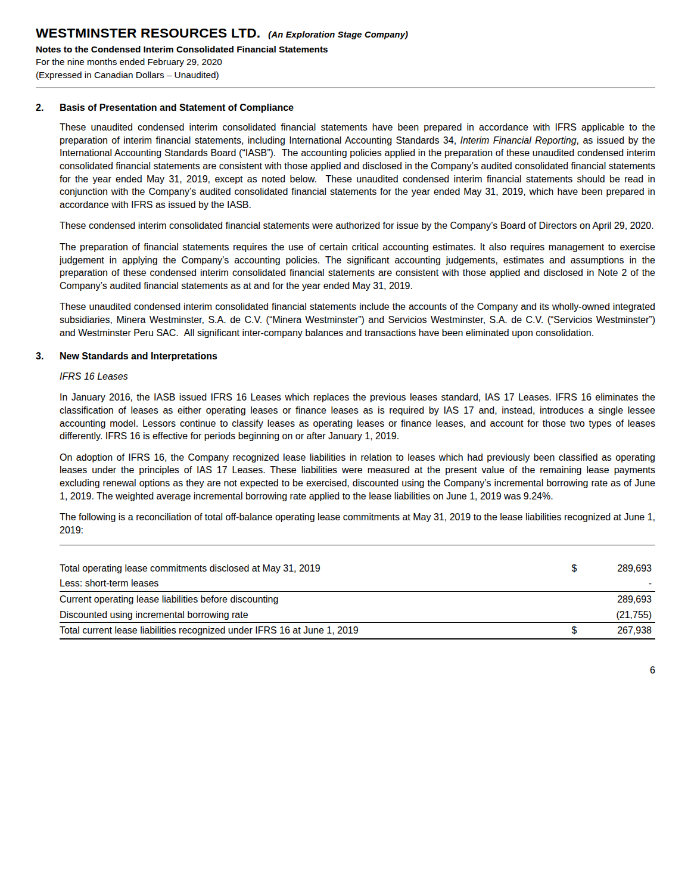WESTMINSTER RESOURCES LTD. (An Exploration Stage Company)
Notes to the Condensed Interim Consolidated Financial Statements
For the nine months ended February 29, 2020
(Expressed in Canadian Dollars – Unaudited)
2.
Basis of Presentation and Statement of Compliance
These unaudited condensed interim consolidated financial statements have been prepared in accordance with IFRS applicable to the preparation of interim financial statements, including International Accounting Standards 34, Interim Financial Reporting, as issued by the International Accounting Standards Board (“IASB”). The accounting policies applied in the preparation of these unaudited condensed interim consolidated financial statements are consistent with those applied and disclosed in the Company’s audited consolidated financial statements for the year ended May 31, 2019, except as noted below. These unaudited condensed interim financial statements should be read in conjunction with the Company’s audited consolidated financial statements for the year ended May 31, 2019, which have been prepared in accordance with IFRS as issued by the IASB.
These condensed interim consolidated financial statements were authorized for issue by the Company’s Board of Directors on April 29, 2020.
The preparation of financial statements requires the use of certain critical accounting estimates. It also requires management to exercise judgement in applying the Company’s accounting policies. The significant accounting judgements, estimates and assumptions in the preparation of these condensed interim consolidated financial statements are consistent with those applied and disclosed in Note 2 of the Company’s audited financial statements as at and for the year ended May 31, 2019.
These unaudited condensed interim consolidated financial statements include the accounts of the Company and its wholly-owned integrated subsidiaries, Minera Westminster, S.A. de C.V. (“Minera Westminster”) and Servicios Westminster, S.A. de C.V. (“Servicios Westminster”) and Westminster Peru SAC. All significant inter-company balances and transactions have been eliminated upon consolidation.
3.
New Standards and Interpretations
IFRS 16 Leases
In January 2016, the IASB issued IFRS 16 Leases which replaces the previous leases standard, IAS 17 Leases. IFRS 16 eliminates the classification of leases as either operating leases or finance leases as is required by IAS 17 and, instead, introduces a single lessee accounting model. Lessors continue to classify leases as operating leases or finance leases, and account for those two types of leases differently. IFRS 16 is effective for periods beginning on or after January 1, 2019.
On adoption of IFRS 16, the Company recognized lease liabilities in relation to leases which had previously been classified as operating leases under the principles of IAS 17 Leases. These liabilities were measured at the present value of the remaining lease payments excluding renewal options as they are not expected to be exercised, discounted using the Company’s incremental borrowing rate as of June 1, 2019. The weighted average incremental borrowing rate applied to the lease liabilities on June 1, 2019 was 9.24%.
The following is a reconciliation of total off-balance operating lease commitments at May 31, 2019 to the lease liabilities recognized at June 1, 2019:
| Total operating lease commitments disclosed at May 31, 2019 | $ | 289,693 |
| Less: short-term leases | | - |
| Current operating lease liabilities before discounting | | 289,693 |
| Discounted using incremental borrowing rate | | (21,755) |
| Total current lease liabilities recognized under IFRS 16 at June 1, 2019 | $ | 267,938 |
6